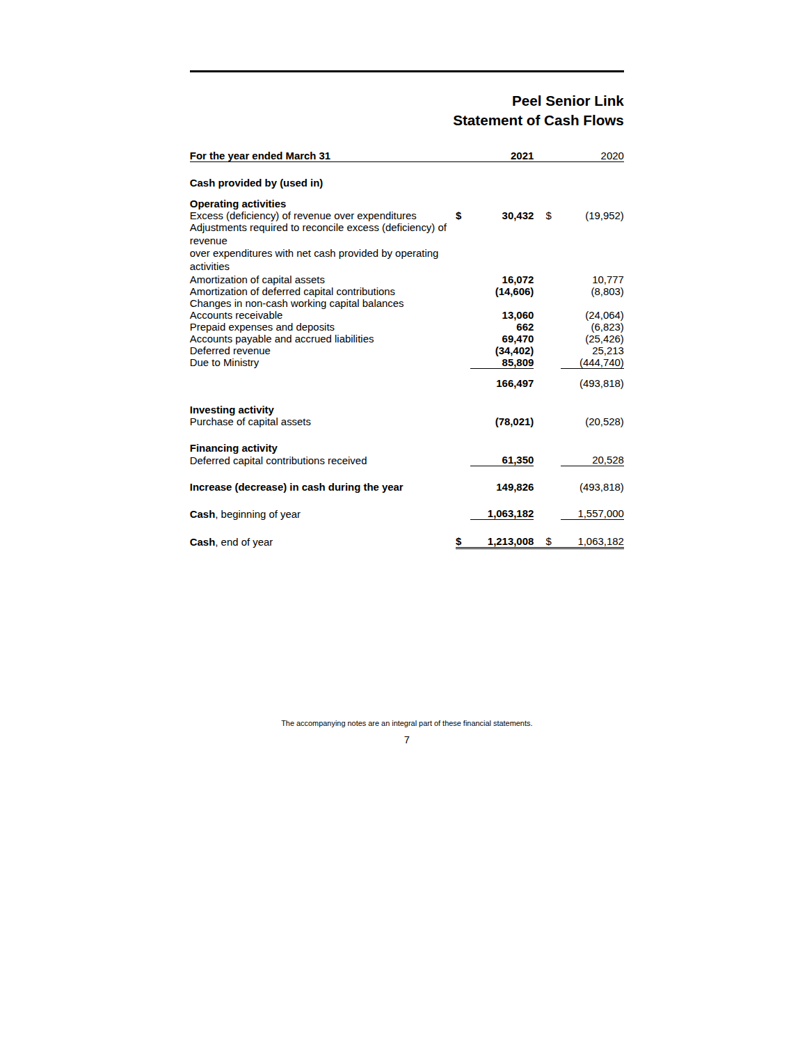Peel Senior Link
Statement of Cash Flows
| For the year ended March 31 | | 2021 | | | 2020 |
| Cash provided by (used in) | | | | | |
| Operating activities | | | | | |
| Excess (deficiency) of revenue over expenditures | $ | 30,432 | | $ | (19,952) |
| Adjustments required to reconcile excess (deficiency) of revenue over expenditures with net cash provided by operating activities | | | | | |
| Amortization of capital assets | | 16,072 | | | 10,777 |
| Amortization of deferred capital contributions | | (14,606) | | | (8,803) |
| Changes in non-cash working capital balances | | | | | |
| Accounts receivable | | 13,060 | | | (24,064) |
| Prepaid expenses and deposits | | 662 | | | (6,823) |
| Accounts payable and accrued liabilities | | 69,470 | | | (25,426) |
| Deferred revenue | | (34,402) | | | 25,213 |
| Due to Ministry | | 85,809 | | | (444,740) |
| | | 166,497 | | | (493,818) |
| Investing activity | | | | | |
| Purchase of capital assets | | (78,021) | | | (20,528) |
| Financing activity | | | | | |
| Deferred capital contributions received | | 61,350 | | | 20,528 |
| Increase (decrease) in cash during the year | | 149,826 | | | (493,818) |
| Cash , beginning of year | | 1,063,182 | | | 1,557,000 |
| Cash , end of year | $ | 1,213,008 | | $ | 1,063,182 |
The accompanying notes are an integral part of these financial statements.
7